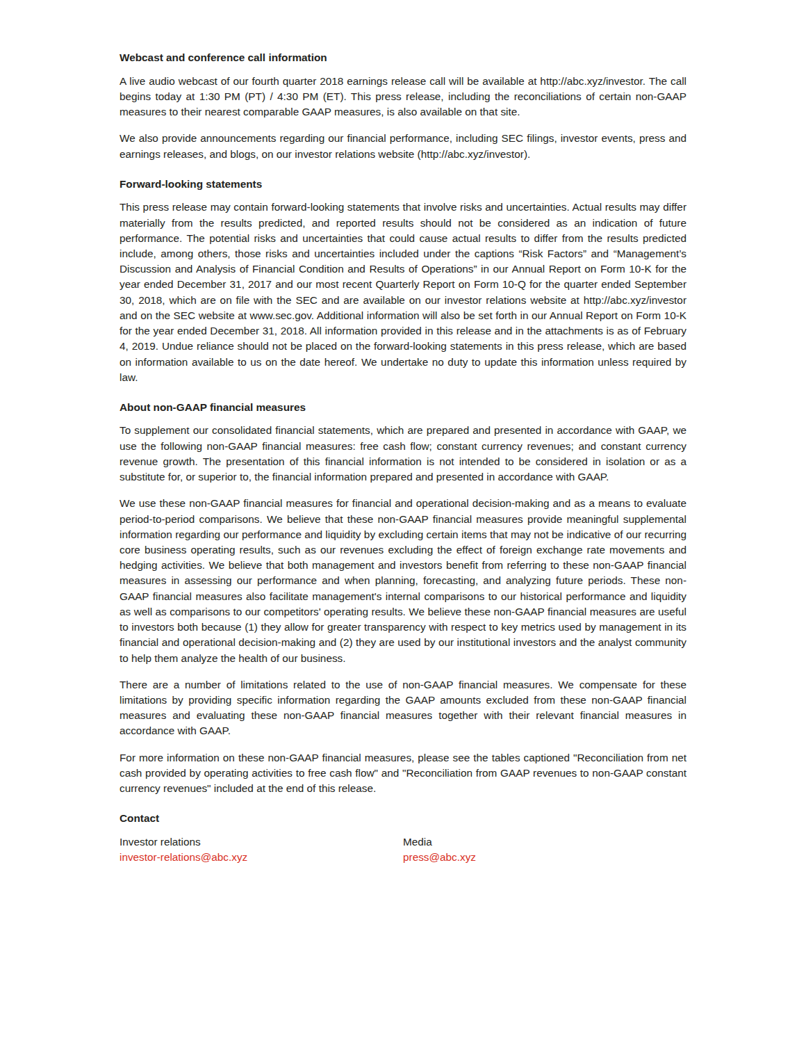Webcast and conference call information
A live audio webcast of our fourth quarter 2018 earnings release call will be available at http://abc.xyz/investor. The call begins today at 1:30 PM (PT) / 4:30 PM (ET). This press release, including the reconciliations of certain non-GAAP measures to their nearest comparable GAAP measures, is also available on that site.
We also provide announcements regarding our financial performance, including SEC filings, investor events, press and earnings releases, and blogs, on our investor relations website (http://abc.xyz/investor).
Forward-looking statements
This press release may contain forward-looking statements that involve risks and uncertainties. Actual results may differ materially from the results predicted, and reported results should not be considered as an indication of future performance. The potential risks and uncertainties that could cause actual results to differ from the results predicted include, among others, those risks and uncertainties included under the captions “Risk Factors” and “Management’s Discussion and Analysis of Financial Condition and Results of Operations” in our Annual Report on Form 10-K for the year ended December 31, 2017 and our most recent Quarterly Report on Form 10-Q for the quarter ended September 30, 2018, which are on file with the SEC and are available on our investor relations website at http://abc.xyz/investor and on the SEC website at www.sec.gov. Additional information will also be set forth in our Annual Report on Form 10-K for the year ended December 31, 2018. All information provided in this release and in the attachments is as of February 4, 2019. Undue reliance should not be placed on the forward-looking statements in this press release, which are based on information available to us on the date hereof. We undertake no duty to update this information unless required by law.
About non-GAAP financial measures
To supplement our consolidated financial statements, which are prepared and presented in accordance with GAAP, we use the following non-GAAP financial measures: free cash flow; constant currency revenues; and constant currency revenue growth. The presentation of this financial information is not intended to be considered in isolation or as a substitute for, or superior to, the financial information prepared and presented in accordance with GAAP.
We use these non-GAAP financial measures for financial and operational decision-making and as a means to evaluate period-to-period comparisons. We believe that these non-GAAP financial measures provide meaningful supplemental information regarding our performance and liquidity by excluding certain items that may not be indicative of our recurring core business operating results, such as our revenues excluding the effect of foreign exchange rate movements and hedging activities. We believe that both management and investors benefit from referring to these non-GAAP financial measures in assessing our performance and when planning, forecasting, and analyzing future periods. These non-GAAP financial measures also facilitate management's internal comparisons to our historical performance and liquidity as well as comparisons to our competitors' operating results. We believe these non-GAAP financial measures are useful to investors both because (1) they allow for greater transparency with respect to key metrics used by management in its financial and operational decision-making and (2) they are used by our institutional investors and the analyst community to help them analyze the health of our business.
There are a number of limitations related to the use of non-GAAP financial measures. We compensate for these limitations by providing specific information regarding the GAAP amounts excluded from these non-GAAP financial measures and evaluating these non-GAAP financial measures together with their relevant financial measures in accordance with GAAP.
For more information on these non-GAAP financial measures, please see the tables captioned "Reconciliation from net cash provided by operating activities to free cash flow" and "Reconciliation from GAAP revenues to non-GAAP constant currency revenues" included at the end of this release.
Contact
| Investor relations | Media |
| investor-relations@abc.xyz | press@abc.xyz |